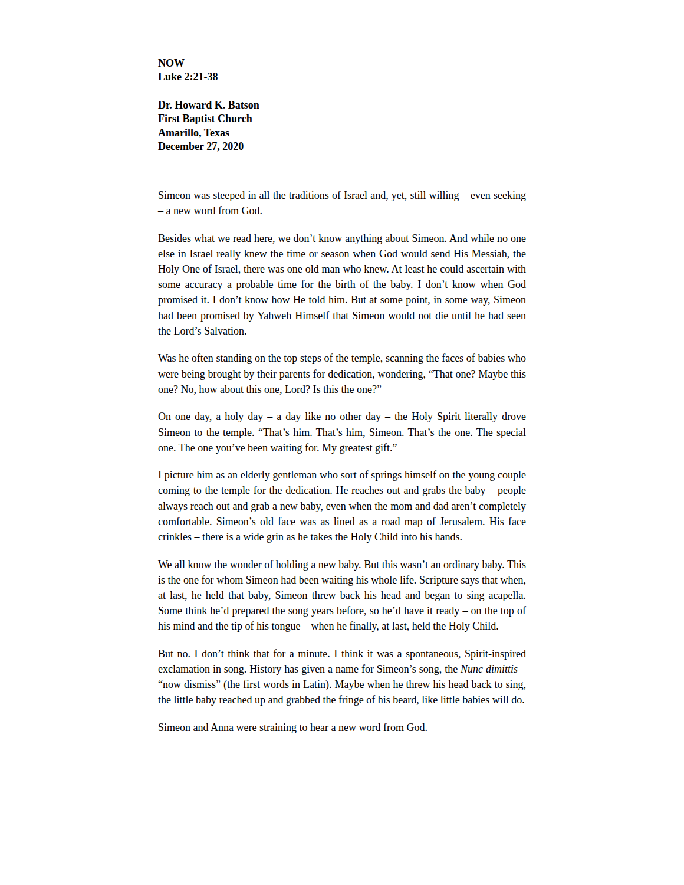NOW
Luke 2:21-38
Dr. Howard K. Batson
First Baptist Church
Amarillo, Texas
December 27, 2020
Simeon was steeped in all the traditions of Israel and, yet, still willing – even seeking – a new word from God.
Besides what we read here, we don’t know anything about Simeon. And while no one else in Israel really knew the time or season when God would send His Messiah, the Holy One of Israel, there was one old man who knew. At least he could ascertain with some accuracy a probable time for the birth of the baby. I don’t know when God promised it. I don’t know how He told him. But at some point, in some way, Simeon had been promised by Yahweh Himself that Simeon would not die until he had seen the Lord’s Salvation.
Was he often standing on the top steps of the temple, scanning the faces of babies who were being brought by their parents for dedication, wondering, “That one? Maybe this one? No, how about this one, Lord? Is this the one?”
On one day, a holy day – a day like no other day – the Holy Spirit literally drove Simeon to the temple. “That’s him. That’s him, Simeon. That’s the one. The special one. The one you’ve been waiting for. My greatest gift.”
I picture him as an elderly gentleman who sort of springs himself on the young couple coming to the temple for the dedication. He reaches out and grabs the baby – people always reach out and grab a new baby, even when the mom and dad aren’t completely comfortable. Simeon’s old face was as lined as a road map of Jerusalem. His face crinkles – there is a wide grin as he takes the Holy Child into his hands.
We all know the wonder of holding a new baby. But this wasn’t an ordinary baby. This is the one for whom Simeon had been waiting his whole life. Scripture says that when, at last, he held that baby, Simeon threw back his head and began to sing acapella. Some think he’d prepared the song years before, so he’d have it ready – on the top of his mind and the tip of his tongue – when he finally, at last, held the Holy Child.
But no. I don’t think that for a minute. I think it was a spontaneous, Spirit-inspired exclamation in song. History has given a name for Simeon’s song, the Nunc dimittis – “now dismiss” (the first words in Latin). Maybe when he threw his head back to sing, the little baby reached up and grabbed the fringe of his beard, like little babies will do.
Simeon and Anna were straining to hear a new word from God.